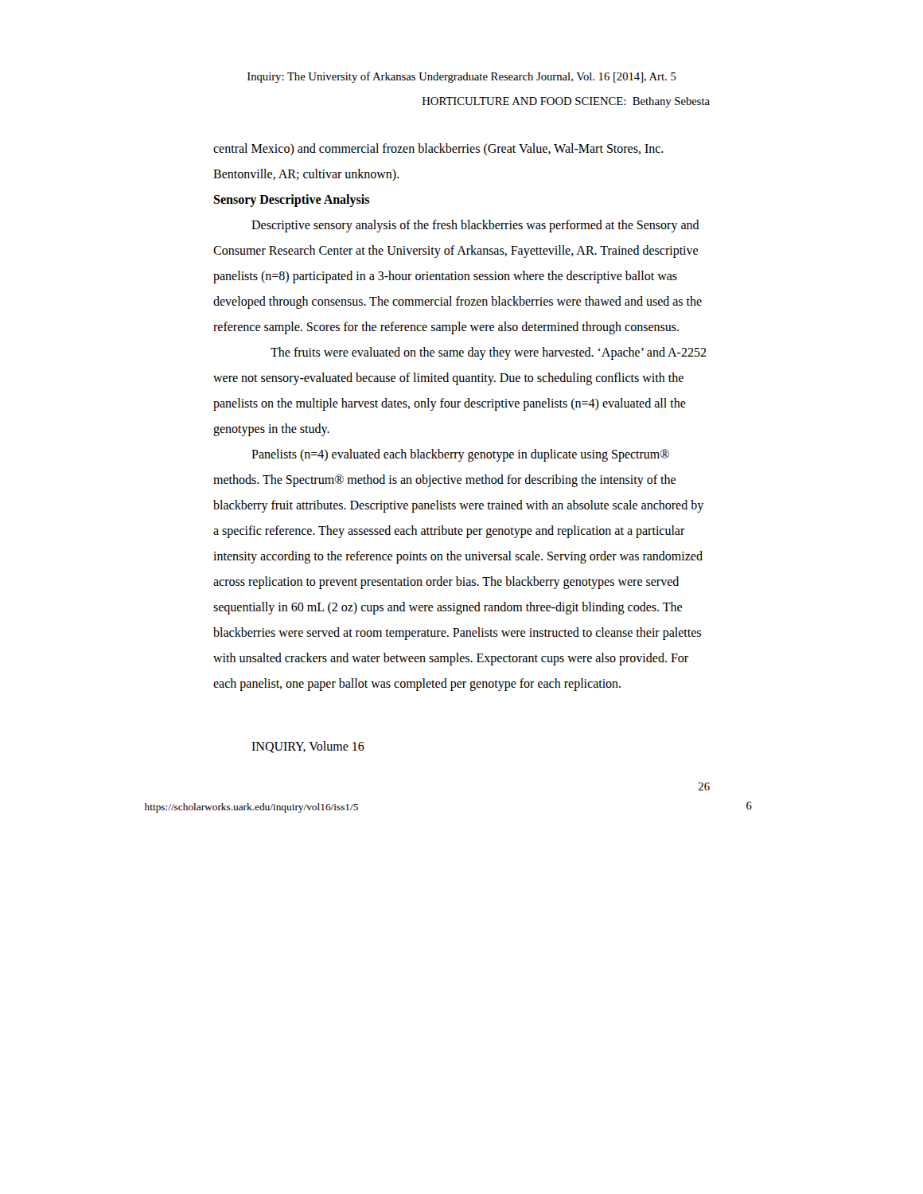Inquiry: The University of Arkansas Undergraduate Research Journal, Vol. 16 [2014], Art. 5
HORTICULTURE AND FOOD SCIENCE: Bethany Sebesta
central Mexico) and commercial frozen blackberries (Great Value, Wal-Mart Stores, Inc.
Bentonville, AR; cultivar unknown).
Sensory Descriptive Analysis
Descriptive sensory analysis of the fresh blackberries was performed at the Sensory and
Consumer Research Center at the University of Arkansas, Fayetteville, AR. Trained descriptive
panelists (n=8) participated in a 3-hour orientation session where the descriptive ballot was
developed through consensus. The commercial frozen blackberries were thawed and used as the
reference sample. Scores for the reference sample were also determined through consensus.
The fruits were evaluated on the same day they were harvested. ‘Apache’ and A-2252
were not sensory-evaluated because of limited quantity. Due to scheduling conflicts with the
panelists on the multiple harvest dates, only four descriptive panelists (n=4) evaluated all the
genotypes in the study.
Panelists (n=4) evaluated each blackberry genotype in duplicate using Spectrum®
methods. The Spectrum® method is an objective method for describing the intensity of the
blackberry fruit attributes. Descriptive panelists were trained with an absolute scale anchored by
a specific reference. They assessed each attribute per genotype and replication at a particular
intensity according to the reference points on the universal scale. Serving order was randomized
across replication to prevent presentation order bias. The blackberry genotypes were served
sequentially in 60 mL (2 oz) cups and were assigned random three-digit blinding codes. The
blackberries were served at room temperature. Panelists were instructed to cleanse their palettes
with unsalted crackers and water between samples. Expectorant cups were also provided. For
each panelist, one paper ballot was completed per genotype for each replication.
INQUIRY, Volume 16
26
https://scholarworks.uark.edu/inquiry/vol16/iss1/5
6